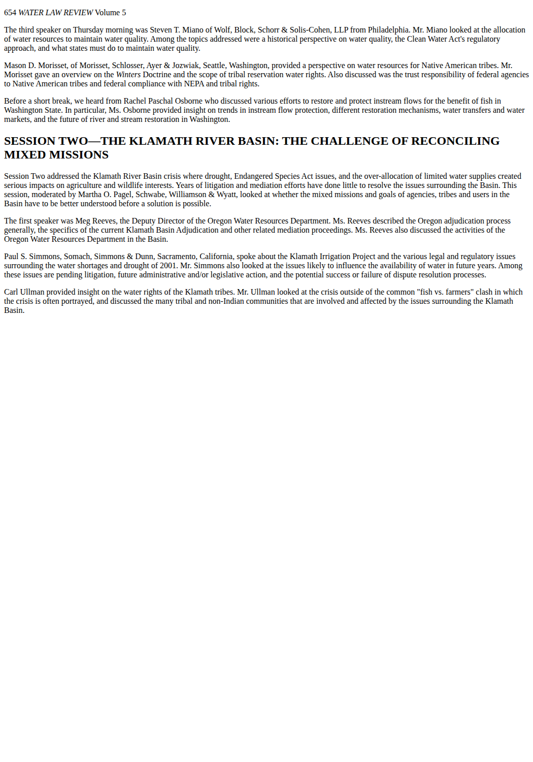654 WATER LAW REVIEW Volume 5
The third speaker on Thursday morning was Steven T. Miano of Wolf, Block, Schorr & Solis-Cohen, LLP from Philadelphia. Mr. Miano looked at the allocation of water resources to maintain water quality. Among the topics addressed were a historical perspective on water quality, the Clean Water Act's regulatory approach, and what states must do to maintain water quality.
Mason D. Morisset, of Morisset, Schlosser, Ayer & Jozwiak, Seattle, Washington, provided a perspective on water resources for Native American tribes. Mr. Morisset gave an overview on the Winters Doctrine and the scope of tribal reservation water rights. Also discussed was the trust responsibility of federal agencies to Native American tribes and federal compliance with NEPA and tribal rights.
Before a short break, we heard from Rachel Paschal Osborne who discussed various efforts to restore and protect instream flows for the benefit of fish in Washington State. In particular, Ms. Osborne provided insight on trends in instream flow protection, different restoration mechanisms, water transfers and water markets, and the future of river and stream restoration in Washington.
SESSION TWO—THE KLAMATH RIVER BASIN: THE CHALLENGE OF RECONCILING MIXED MISSIONS
Session Two addressed the Klamath River Basin crisis where drought, Endangered Species Act issues, and the over-allocation of limited water supplies created serious impacts on agriculture and wildlife interests. Years of litigation and mediation efforts have done little to resolve the issues surrounding the Basin. This session, moderated by Martha O. Pagel, Schwabe, Williamson & Wyatt, looked at whether the mixed missions and goals of agencies, tribes and users in the Basin have to be better understood before a solution is possible.
The first speaker was Meg Reeves, the Deputy Director of the Oregon Water Resources Department. Ms. Reeves described the Oregon adjudication process generally, the specifics of the current Klamath Basin Adjudication and other related mediation proceedings. Ms. Reeves also discussed the activities of the Oregon Water Resources Department in the Basin.
Paul S. Simmons, Somach, Simmons & Dunn, Sacramento, California, spoke about the Klamath Irrigation Project and the various legal and regulatory issues surrounding the water shortages and drought of 2001. Mr. Simmons also looked at the issues likely to influence the availability of water in future years. Among these issues are pending litigation, future administrative and/or legislative action, and the potential success or failure of dispute resolution processes.
Carl Ullman provided insight on the water rights of the Klamath tribes. Mr. Ullman looked at the crisis outside of the common "fish vs. farmers" clash in which the crisis is often portrayed, and discussed the many tribal and non-Indian communities that are involved and affected by the issues surrounding the Klamath Basin.